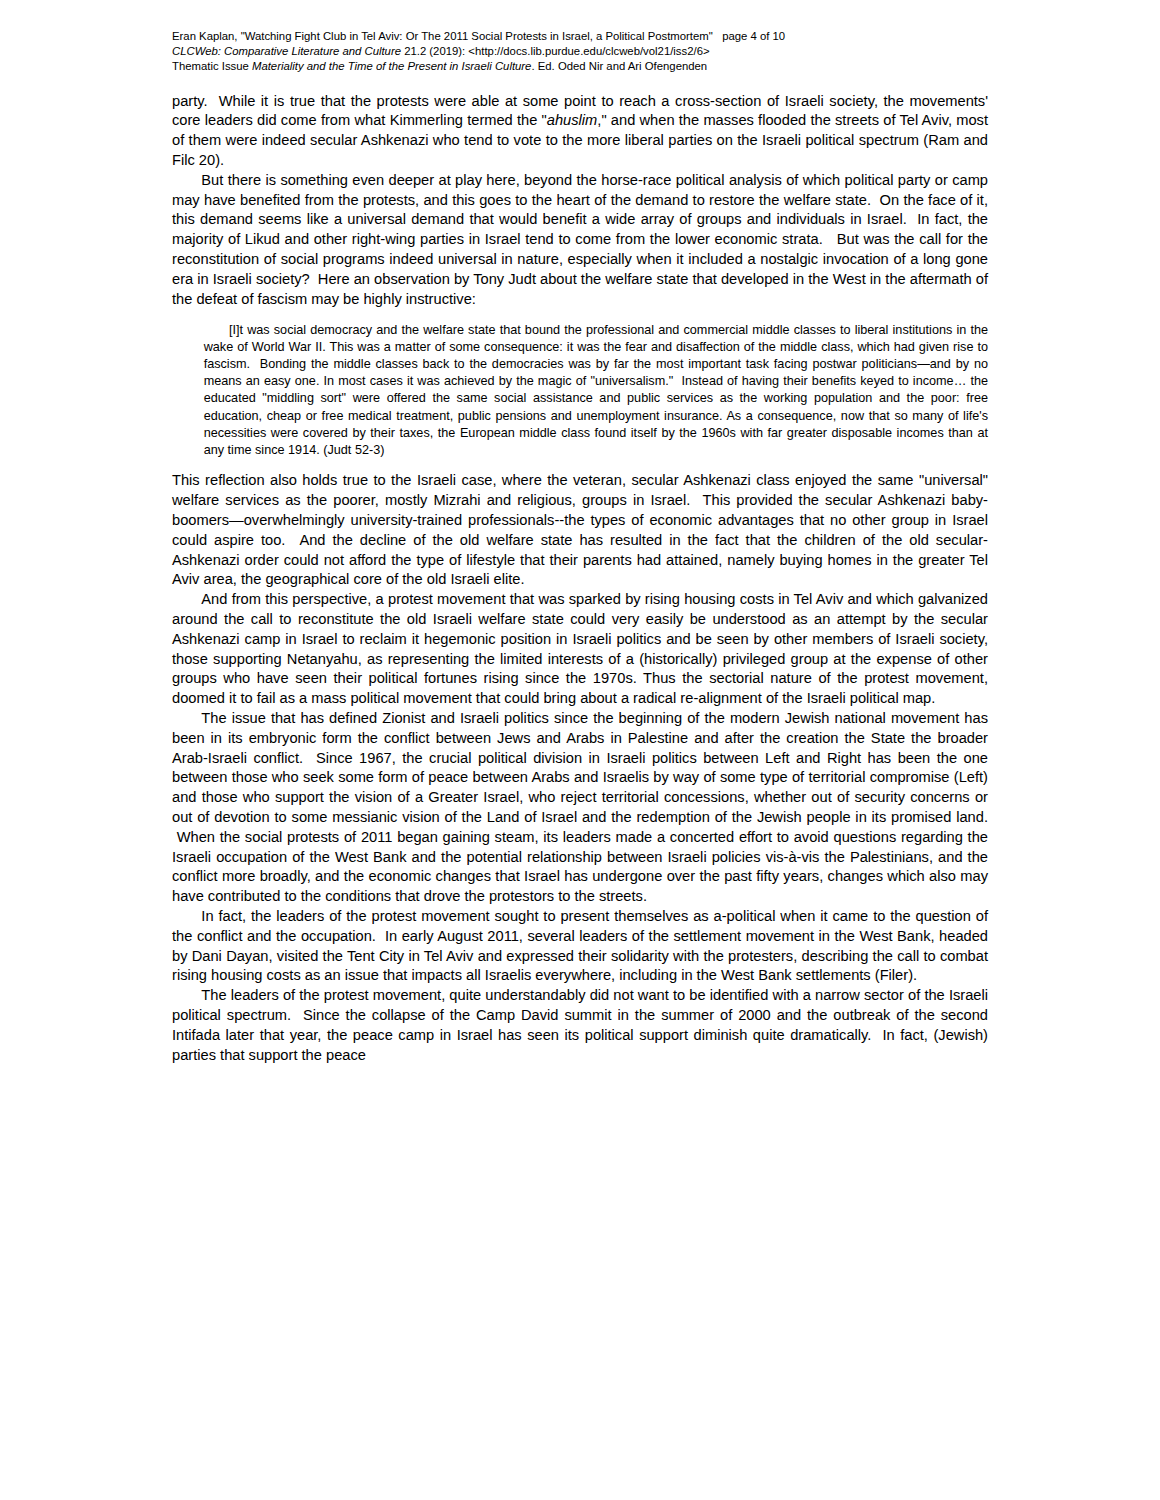Eran Kaplan, "Watching Fight Club in Tel Aviv: Or The 2011 Social Protests in Israel, a Political Postmortem" page 4 of 10
CLCWeb: Comparative Literature and Culture 21.2 (2019): <http://docs.lib.purdue.edu/clcweb/vol21/iss2/6>
Thematic Issue Materiality and the Time of the Present in Israeli Culture. Ed. Oded Nir and Ari Ofengenden
party. While it is true that the protests were able at some point to reach a cross-section of Israeli society, the movements' core leaders did come from what Kimmerling termed the "ahuslim," and when the masses flooded the streets of Tel Aviv, most of them were indeed secular Ashkenazi who tend to vote to the more liberal parties on the Israeli political spectrum (Ram and Filc 20).
But there is something even deeper at play here, beyond the horse-race political analysis of which political party or camp may have benefited from the protests, and this goes to the heart of the demand to restore the welfare state. On the face of it, this demand seems like a universal demand that would benefit a wide array of groups and individuals in Israel. In fact, the majority of Likud and other right-wing parties in Israel tend to come from the lower economic strata. But was the call for the reconstitution of social programs indeed universal in nature, especially when it included a nostalgic invocation of a long gone era in Israeli society? Here an observation by Tony Judt about the welfare state that developed in the West in the aftermath of the defeat of fascism may be highly instructive:
[I]t was social democracy and the welfare state that bound the professional and commercial middle classes to liberal institutions in the wake of World War II. This was a matter of some consequence: it was the fear and disaffection of the middle class, which had given rise to fascism. Bonding the middle classes back to the democracies was by far the most important task facing postwar politicians—and by no means an easy one. In most cases it was achieved by the magic of "universalism." Instead of having their benefits keyed to income… the educated "middling sort" were offered the same social assistance and public services as the working population and the poor: free education, cheap or free medical treatment, public pensions and unemployment insurance. As a consequence, now that so many of life's necessities were covered by their taxes, the European middle class found itself by the 1960s with far greater disposable incomes than at any time since 1914. (Judt 52-3)
This reflection also holds true to the Israeli case, where the veteran, secular Ashkenazi class enjoyed the same "universal" welfare services as the poorer, mostly Mizrahi and religious, groups in Israel. This provided the secular Ashkenazi baby-boomers—overwhelmingly university-trained professionals--the types of economic advantages that no other group in Israel could aspire too. And the decline of the old welfare state has resulted in the fact that the children of the old secular-Ashkenazi order could not afford the type of lifestyle that their parents had attained, namely buying homes in the greater Tel Aviv area, the geographical core of the old Israeli elite.
And from this perspective, a protest movement that was sparked by rising housing costs in Tel Aviv and which galvanized around the call to reconstitute the old Israeli welfare state could very easily be understood as an attempt by the secular Ashkenazi camp in Israel to reclaim it hegemonic position in Israeli politics and be seen by other members of Israeli society, those supporting Netanyahu, as representing the limited interests of a (historically) privileged group at the expense of other groups who have seen their political fortunes rising since the 1970s. Thus the sectorial nature of the protest movement, doomed it to fail as a mass political movement that could bring about a radical re-alignment of the Israeli political map.
The issue that has defined Zionist and Israeli politics since the beginning of the modern Jewish national movement has been in its embryonic form the conflict between Jews and Arabs in Palestine and after the creation the State the broader Arab-Israeli conflict. Since 1967, the crucial political division in Israeli politics between Left and Right has been the one between those who seek some form of peace between Arabs and Israelis by way of some type of territorial compromise (Left) and those who support the vision of a Greater Israel, who reject territorial concessions, whether out of security concerns or out of devotion to some messianic vision of the Land of Israel and the redemption of the Jewish people in its promised land. When the social protests of 2011 began gaining steam, its leaders made a concerted effort to avoid questions regarding the Israeli occupation of the West Bank and the potential relationship between Israeli policies vis-à-vis the Palestinians, and the conflict more broadly, and the economic changes that Israel has undergone over the past fifty years, changes which also may have contributed to the conditions that drove the protestors to the streets.
In fact, the leaders of the protest movement sought to present themselves as a-political when it came to the question of the conflict and the occupation. In early August 2011, several leaders of the settlement movement in the West Bank, headed by Dani Dayan, visited the Tent City in Tel Aviv and expressed their solidarity with the protesters, describing the call to combat rising housing costs as an issue that impacts all Israelis everywhere, including in the West Bank settlements (Filer).
The leaders of the protest movement, quite understandably did not want to be identified with a narrow sector of the Israeli political spectrum. Since the collapse of the Camp David summit in the summer of 2000 and the outbreak of the second Intifada later that year, the peace camp in Israel has seen its political support diminish quite dramatically. In fact, (Jewish) parties that support the peace